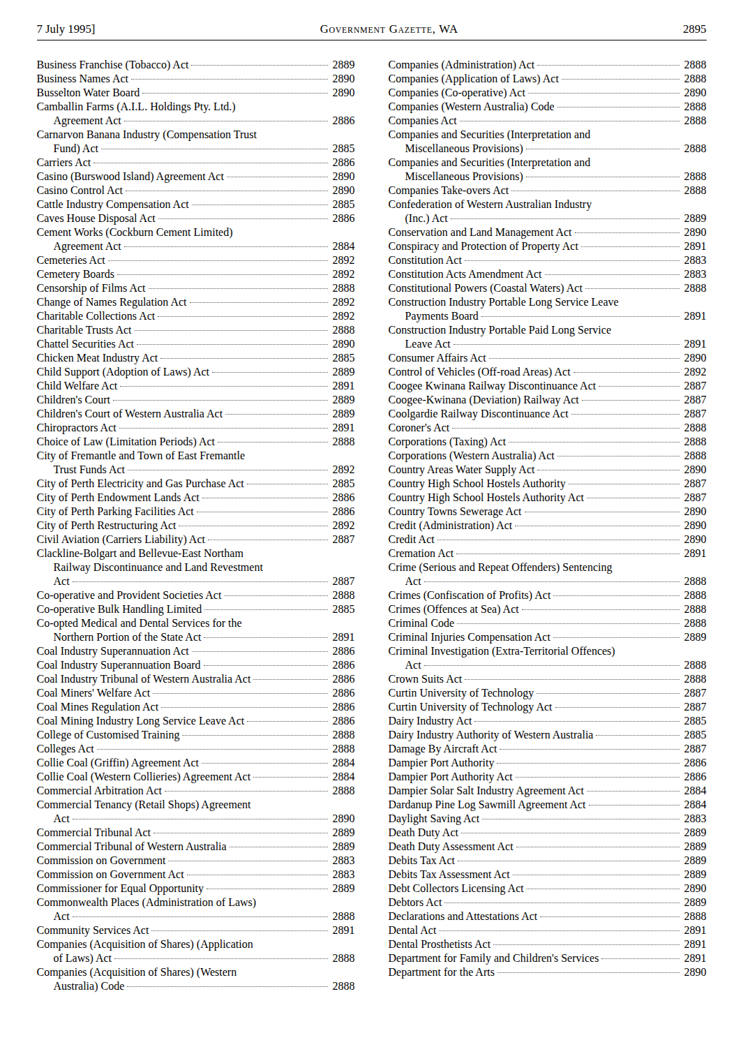7 July 1995] Government Gazette, WA 2895
Business Franchise (Tobacco) Act
2889
Business Names Act
2890
Busselton Water Board
2890
Camballin Farms (A.I.L. Holdings Pty. Ltd.)
Agreement Act
2886
Carnarvon Banana Industry (Compensation Trust
Fund) Act
2885
Carriers Act
2886
Casino (Burswood Island) Agreement Act
2890
Casino Control Act
2890
Cattle Industry Compensation Act
2885
Caves House Disposal Act
2886
Cement Works (Cockburn Cement Limited)
Agreement Act
2884
Cemeteries Act
2892
Cemetery Boards
2892
Censorship of Films Act
2888
Change of Names Regulation Act
2892
Charitable Collections Act
2892
Charitable Trusts Act
2888
Chattel Securities Act
2890
Chicken Meat Industry Act
2885
Child Support (Adoption of Laws) Act
2889
Child Welfare Act
2891
Children's Court
2889
Children's Court of Western Australia Act
2889
Chiropractors Act
2891
Choice of Law (Limitation Periods) Act
2888
City of Fremantle and Town of East Fremantle
Trust Funds Act
2892
City of Perth Electricity and Gas Purchase Act
2885
City of Perth Endowment Lands Act
2886
City of Perth Parking Facilities Act
2886
City of Perth Restructuring Act
2892
Civil Aviation (Carriers Liability) Act
2887
Clackline-Bolgart and Bellevue-East Northam
Railway Discontinuance and Land Revestment
Act
2887
Co-operative and Provident Societies Act
2888
Co-operative Bulk Handling Limited
2885
Co-opted Medical and Dental Services for the
Northern Portion of the State Act
2891
Coal Industry Superannuation Act
2886
Coal Industry Superannuation Board
2886
Coal Industry Tribunal of Western Australia Act
2886
Coal Miners' Welfare Act
2886
Coal Mines Regulation Act
2886
Coal Mining Industry Long Service Leave Act
2886
College of Customised Training
2888
Colleges Act
2888
Collie Coal (Griffin) Agreement Act
2884
Collie Coal (Western Collieries) Agreement Act
2884
Commercial Arbitration Act
2888
Commercial Tenancy (Retail Shops) Agreement
Act
2890
Commercial Tribunal Act
2889
Commercial Tribunal of Western Australia
2889
Commission on Government
2883
Commission on Government Act
2883
Commissioner for Equal Opportunity
2889
Commonwealth Places (Administration of Laws)
Act
2888
Community Services Act
2891
Companies (Acquisition of Shares) (Application
of Laws) Act
2888
Companies (Acquisition of Shares) (Western
Australia) Code
2888
Companies (Administration) Act
2888
Companies (Application of Laws) Act
2888
Companies (Co-operative) Act
2890
Companies (Western Australia) Code
2888
Companies Act
2888
Companies and Securities (Interpretation and
Miscellaneous Provisions)
2888
Companies and Securities (Interpretation and
Miscellaneous Provisions)
2888
Companies Take-overs Act
2888
Confederation of Western Australian Industry
(Inc.) Act
2889
Conservation and Land Management Act
2890
Conspiracy and Protection of Property Act
2891
Constitution Act
2883
Constitution Acts Amendment Act
2883
Constitutional Powers (Coastal Waters) Act
2888
Construction Industry Portable Long Service Leave
Payments Board
2891
Construction Industry Portable Paid Long Service
Leave Act
2891
Consumer Affairs Act
2890
Control of Vehicles (Off-road Areas) Act
2892
Coogee Kwinana Railway Discontinuance Act
2887
Coogee-Kwinana (Deviation) Railway Act
2887
Coolgardie Railway Discontinuance Act
2887
Coroner's Act
2888
Corporations (Taxing) Act
2888
Corporations (Western Australia) Act
2888
Country Areas Water Supply Act
2890
Country High School Hostels Authority
2887
Country High School Hostels Authority Act
2887
Country Towns Sewerage Act
2890
Credit (Administration) Act
2890
Credit Act
2890
Cremation Act
2891
Crime (Serious and Repeat Offenders) Sentencing
Act
2888
Crimes (Confiscation of Profits) Act
2888
Crimes (Offences at Sea) Act
2888
Criminal Code
2888
Criminal Injuries Compensation Act
2889
Criminal Investigation (Extra-Territorial Offences)
Act
2888
Crown Suits Act
2888
Curtin University of Technology
2887
Curtin University of Technology Act
2887
Dairy Industry Act
2885
Dairy Industry Authority of Western Australia
2885
Damage By Aircraft Act
2887
Dampier Port Authority
2886
Dampier Port Authority Act
2886
Dampier Solar Salt Industry Agreement Act
2884
Dardanup Pine Log Sawmill Agreement Act
2884
Daylight Saving Act
2883
Death Duty Act
2889
Death Duty Assessment Act
2889
Debits Tax Act
2889
Debits Tax Assessment Act
2889
Debt Collectors Licensing Act
2890
Debtors Act
2889
Declarations and Attestations Act
2888
Dental Act
2891
Dental Prosthetists Act
2891
Department for Family and Children's Services
2891
Department for the Arts
2890